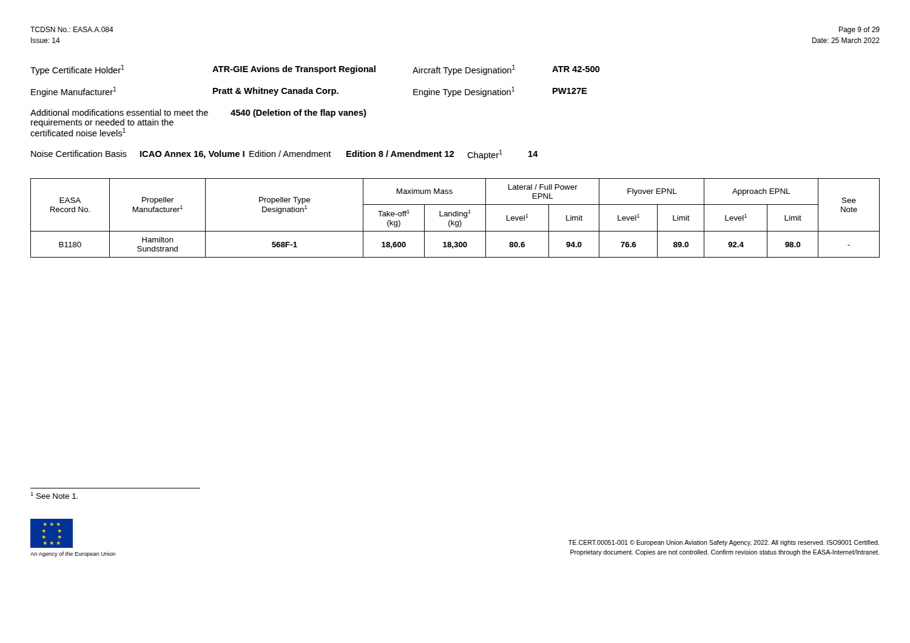TCDSN No.: EASA.A.084
Issue: 14
Page 9 of 29
Date: 25 March 2022
Type Certificate Holder1
ATR-GIE Avions de Transport Regional
Aircraft Type Designation1
ATR 42-500
Engine Manufacturer1
Pratt & Whitney Canada Corp.
Engine Type Designation1
PW127E
Additional modifications essential to meet the requirements or needed to attain the certificated noise levels1
4540 (Deletion of the flap vanes)
Noise Certification Basis
ICAO Annex 16, Volume I
Edition / Amendment
Edition 8 / Amendment 12
Chapter1
14
| EASA Record No. | Propeller Manufacturer 1 | Propeller Type Designation 1 | Maximum Mass | Lateral / Full Power EPNL | Flyover EPNL | Approach EPNL | See Note |
| --- | --- | --- | --- | --- | --- | --- | --- |
| Take-off 1 (kg) | Landing 1 (kg) | Level 1 | Limit | Level 1 | Limit | Level 1 | Limit |
| B1180 | Hamilton Sundstrand | 568F-1 | 18,600 | 18,300 | 80.6 | 94.0 | 76.6 | 89.0 | 92.4 | 98.0 | - |
1 See Note 1.
An Agency of the European Union
TE.CERT.00051-001 © European Union Aviation Safety Agency, 2022. All rights reserved. ISO9001 Certified.
Proprietary document. Copies are not controlled. Confirm revision status through the EASA-Internet/Intranet.